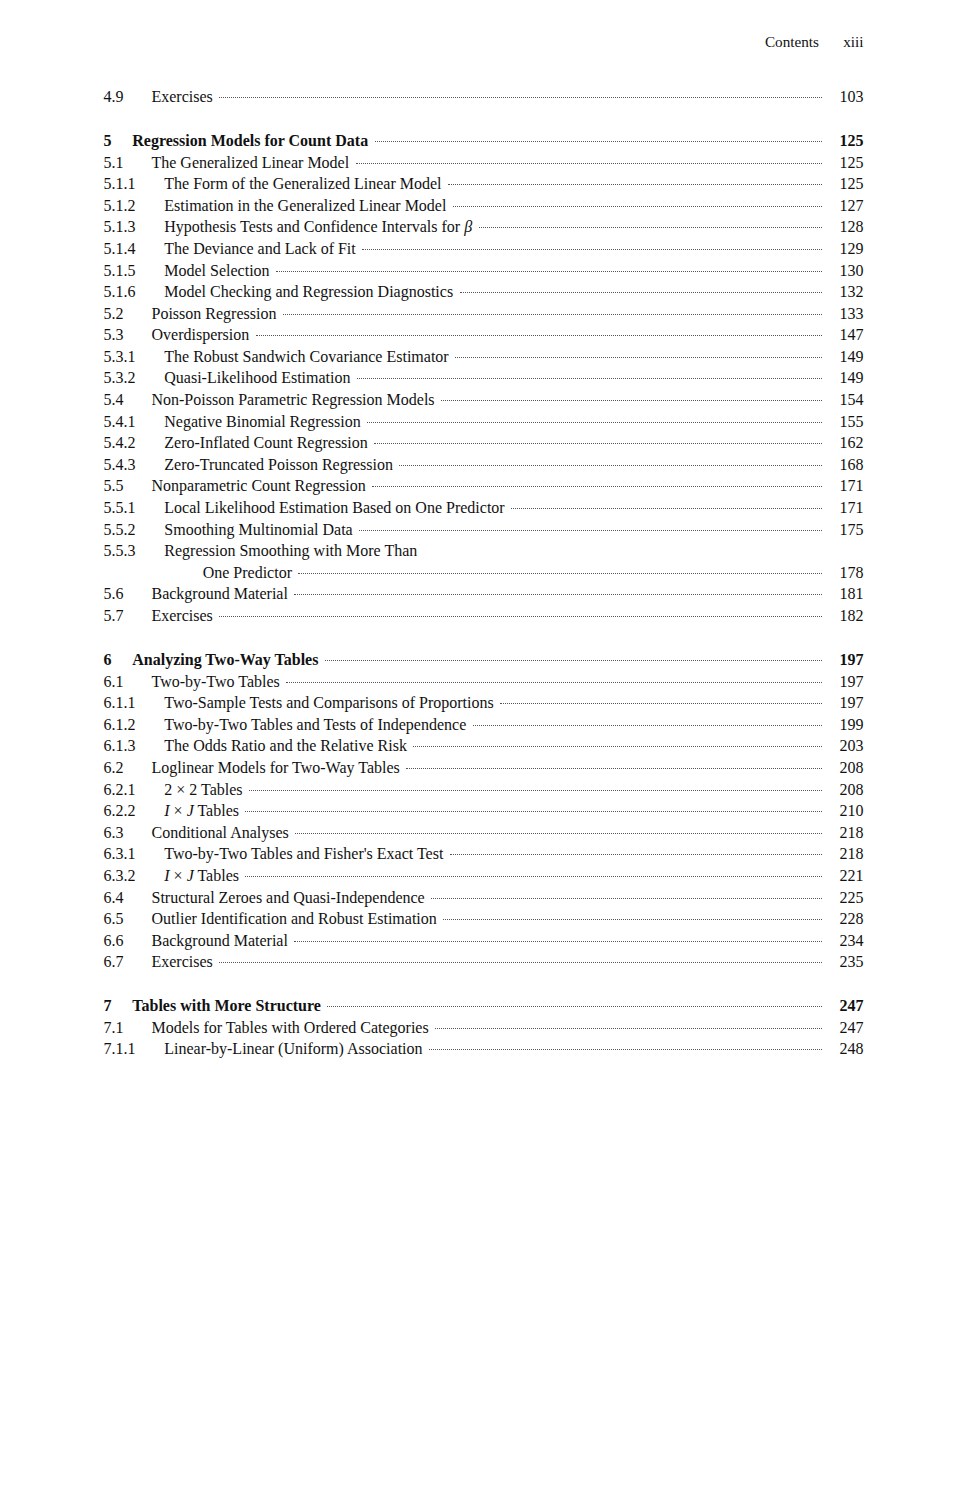Contents xiii
4.9 Exercises 103
5 Regression Models for Count Data 125
5.1 The Generalized Linear Model 125
5.1.1 The Form of the Generalized Linear Model 125
5.1.2 Estimation in the Generalized Linear Model 127
5.1.3 Hypothesis Tests and Confidence Intervals for β 128
5.1.4 The Deviance and Lack of Fit 129
5.1.5 Model Selection 130
5.1.6 Model Checking and Regression Diagnostics 132
5.2 Poisson Regression 133
5.3 Overdispersion 147
5.3.1 The Robust Sandwich Covariance Estimator 149
5.3.2 Quasi-Likelihood Estimation 149
5.4 Non-Poisson Parametric Regression Models 154
5.4.1 Negative Binomial Regression 155
5.4.2 Zero-Inflated Count Regression 162
5.4.3 Zero-Truncated Poisson Regression 168
5.5 Nonparametric Count Regression 171
5.5.1 Local Likelihood Estimation Based on One Predictor 171
5.5.2 Smoothing Multinomial Data 175
5.5.3 Regression Smoothing with More Than
One Predictor 178
5.6 Background Material 181
5.7 Exercises 182
6 Analyzing Two-Way Tables 197
6.1 Two-by-Two Tables 197
6.1.1 Two-Sample Tests and Comparisons of Proportions 197
6.1.2 Two-by-Two Tables and Tests of Independence 199
6.1.3 The Odds Ratio and the Relative Risk 203
6.2 Loglinear Models for Two-Way Tables 208
6.2.1 2 × 2 Tables 208
6.2.2 I × J Tables 210
6.3 Conditional Analyses 218
6.3.1 Two-by-Two Tables and Fisher's Exact Test 218
6.3.2 I × J Tables 221
6.4 Structural Zeroes and Quasi-Independence 225
6.5 Outlier Identification and Robust Estimation 228
6.6 Background Material 234
6.7 Exercises 235
7 Tables with More Structure 247
7.1 Models for Tables with Ordered Categories 247
7.1.1 Linear-by-Linear (Uniform) Association 248